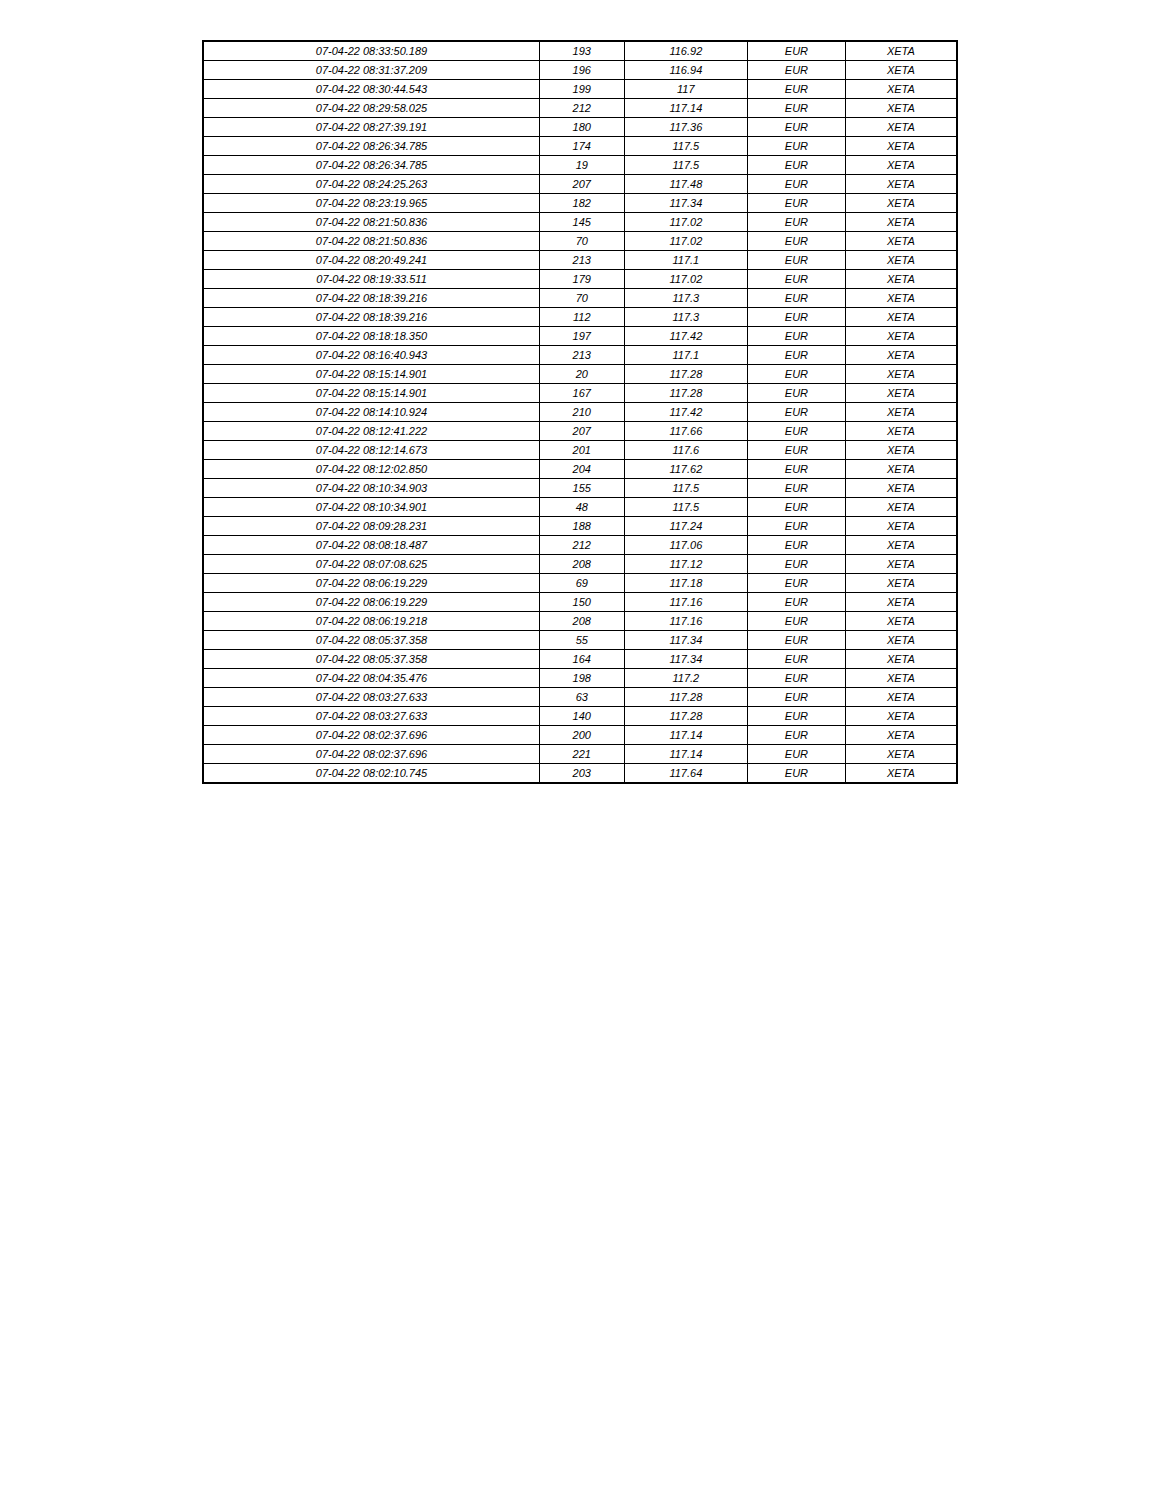| 07-04-22 08:33:50.189 | 193 | 116.92 | EUR | XETA |
| 07-04-22 08:31:37.209 | 196 | 116.94 | EUR | XETA |
| 07-04-22 08:30:44.543 | 199 | 117 | EUR | XETA |
| 07-04-22 08:29:58.025 | 212 | 117.14 | EUR | XETA |
| 07-04-22 08:27:39.191 | 180 | 117.36 | EUR | XETA |
| 07-04-22 08:26:34.785 | 174 | 117.5 | EUR | XETA |
| 07-04-22 08:26:34.785 | 19 | 117.5 | EUR | XETA |
| 07-04-22 08:24:25.263 | 207 | 117.48 | EUR | XETA |
| 07-04-22 08:23:19.965 | 182 | 117.34 | EUR | XETA |
| 07-04-22 08:21:50.836 | 145 | 117.02 | EUR | XETA |
| 07-04-22 08:21:50.836 | 70 | 117.02 | EUR | XETA |
| 07-04-22 08:20:49.241 | 213 | 117.1 | EUR | XETA |
| 07-04-22 08:19:33.511 | 179 | 117.02 | EUR | XETA |
| 07-04-22 08:18:39.216 | 70 | 117.3 | EUR | XETA |
| 07-04-22 08:18:39.216 | 112 | 117.3 | EUR | XETA |
| 07-04-22 08:18:18.350 | 197 | 117.42 | EUR | XETA |
| 07-04-22 08:16:40.943 | 213 | 117.1 | EUR | XETA |
| 07-04-22 08:15:14.901 | 20 | 117.28 | EUR | XETA |
| 07-04-22 08:15:14.901 | 167 | 117.28 | EUR | XETA |
| 07-04-22 08:14:10.924 | 210 | 117.42 | EUR | XETA |
| 07-04-22 08:12:41.222 | 207 | 117.66 | EUR | XETA |
| 07-04-22 08:12:14.673 | 201 | 117.6 | EUR | XETA |
| 07-04-22 08:12:02.850 | 204 | 117.62 | EUR | XETA |
| 07-04-22 08:10:34.903 | 155 | 117.5 | EUR | XETA |
| 07-04-22 08:10:34.901 | 48 | 117.5 | EUR | XETA |
| 07-04-22 08:09:28.231 | 188 | 117.24 | EUR | XETA |
| 07-04-22 08:08:18.487 | 212 | 117.06 | EUR | XETA |
| 07-04-22 08:07:08.625 | 208 | 117.12 | EUR | XETA |
| 07-04-22 08:06:19.229 | 69 | 117.18 | EUR | XETA |
| 07-04-22 08:06:19.229 | 150 | 117.16 | EUR | XETA |
| 07-04-22 08:06:19.218 | 208 | 117.16 | EUR | XETA |
| 07-04-22 08:05:37.358 | 55 | 117.34 | EUR | XETA |
| 07-04-22 08:05:37.358 | 164 | 117.34 | EUR | XETA |
| 07-04-22 08:04:35.476 | 198 | 117.2 | EUR | XETA |
| 07-04-22 08:03:27.633 | 63 | 117.28 | EUR | XETA |
| 07-04-22 08:03:27.633 | 140 | 117.28 | EUR | XETA |
| 07-04-22 08:02:37.696 | 200 | 117.14 | EUR | XETA |
| 07-04-22 08:02:37.696 | 221 | 117.14 | EUR | XETA |
| 07-04-22 08:02:10.745 | 203 | 117.64 | EUR | XETA |